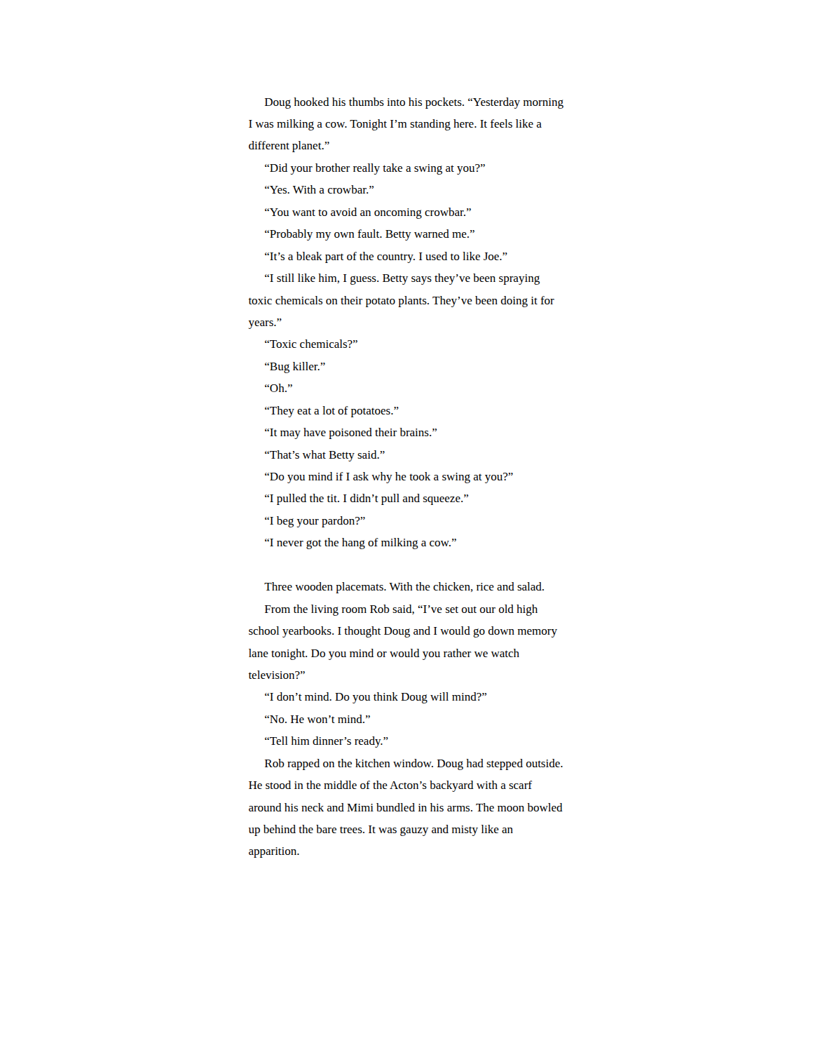Doug hooked his thumbs into his pockets. “Yesterday morning I was milking a cow. Tonight I’m standing here. It feels like a different planet.”
“Did your brother really take a swing at you?”
“Yes. With a crowbar.”
“You want to avoid an oncoming crowbar.”
“Probably my own fault. Betty warned me.”
“It’s a bleak part of the country. I used to like Joe.”
“I still like him, I guess. Betty says they’ve been spraying toxic chemicals on their potato plants. They’ve been doing it for years.”
“Toxic chemicals?”
“Bug killer.”
“Oh.”
“They eat a lot of potatoes.”
“It may have poisoned their brains.”
“That’s what Betty said.”
“Do you mind if I ask why he took a swing at you?”
“I pulled the tit. I didn’t pull and squeeze.”
“I beg your pardon?”
“I never got the hang of milking a cow.”
Three wooden placemats. With the chicken, rice and salad.
From the living room Rob said, “I’ve set out our old high school yearbooks. I thought Doug and I would go down memory lane tonight. Do you mind or would you rather we watch television?”
“I don’t mind. Do you think Doug will mind?”
“No. He won’t mind.”
“Tell him dinner’s ready.”
Rob rapped on the kitchen window. Doug had stepped outside. He stood in the middle of the Acton’s backyard with a scarf around his neck and Mimi bundled in his arms. The moon bowled up behind the bare trees. It was gauzy and misty like an apparition.